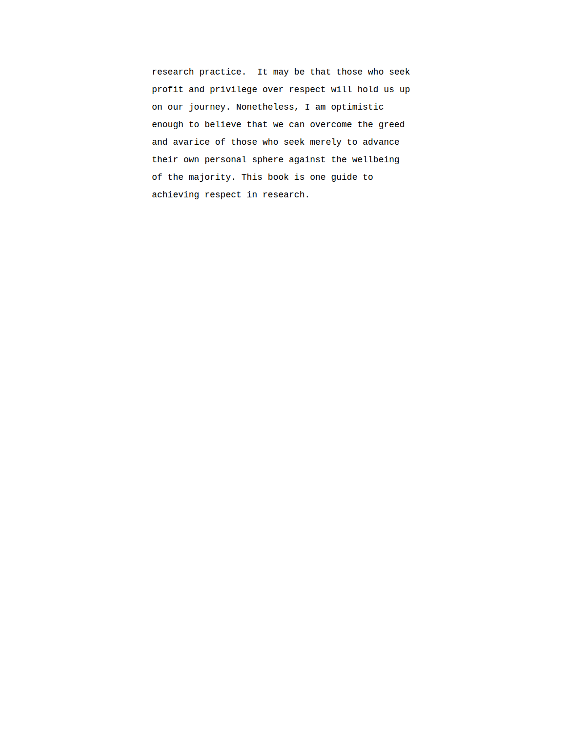research practice. It may be that those who seek profit and privilege over respect will hold us up on our journey. Nonetheless, I am optimistic enough to believe that we can overcome the greed and avarice of those who seek merely to advance their own personal sphere against the wellbeing of the majority. This book is one guide to achieving respect in research.